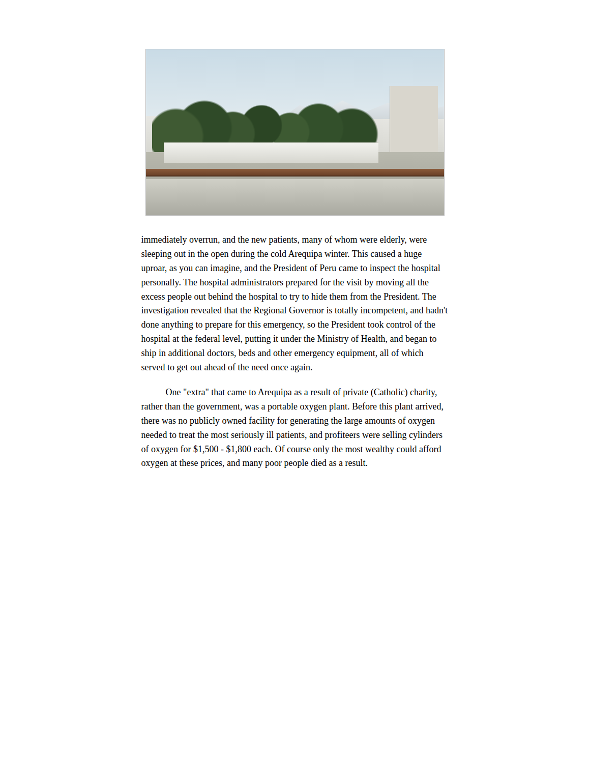immediately overrun, and the new patients, many of whom were elderly, were sleeping out in the open during the cold Arequipa winter. This caused a huge uproar, as you can imagine, and the President of Peru came to inspect the hospital personally. The hospital administrators prepared for the visit by moving all the excess people out behind the hospital to try to hide them from the President. The investigation revealed that the Regional Governor is totally incompetent, and hadn't done anything to prepare for this emergency, so the President took control of the hospital at the federal level, putting it under the Ministry of Health, and began to ship in additional doctors, beds and other emergency equipment, all of which served to get out ahead of the need once again.
One "extra" that came to Arequipa as a result of private (Catholic) charity, rather than the government, was a portable oxygen plant. Before this plant arrived, there was no publicly owned facility for generating the large amounts of oxygen needed to treat the most seriously ill patients, and profiteers were selling cylinders of oxygen for $1,500 - $1,800 each. Of course only the most wealthy could afford oxygen at these prices, and many poor people died as a result.